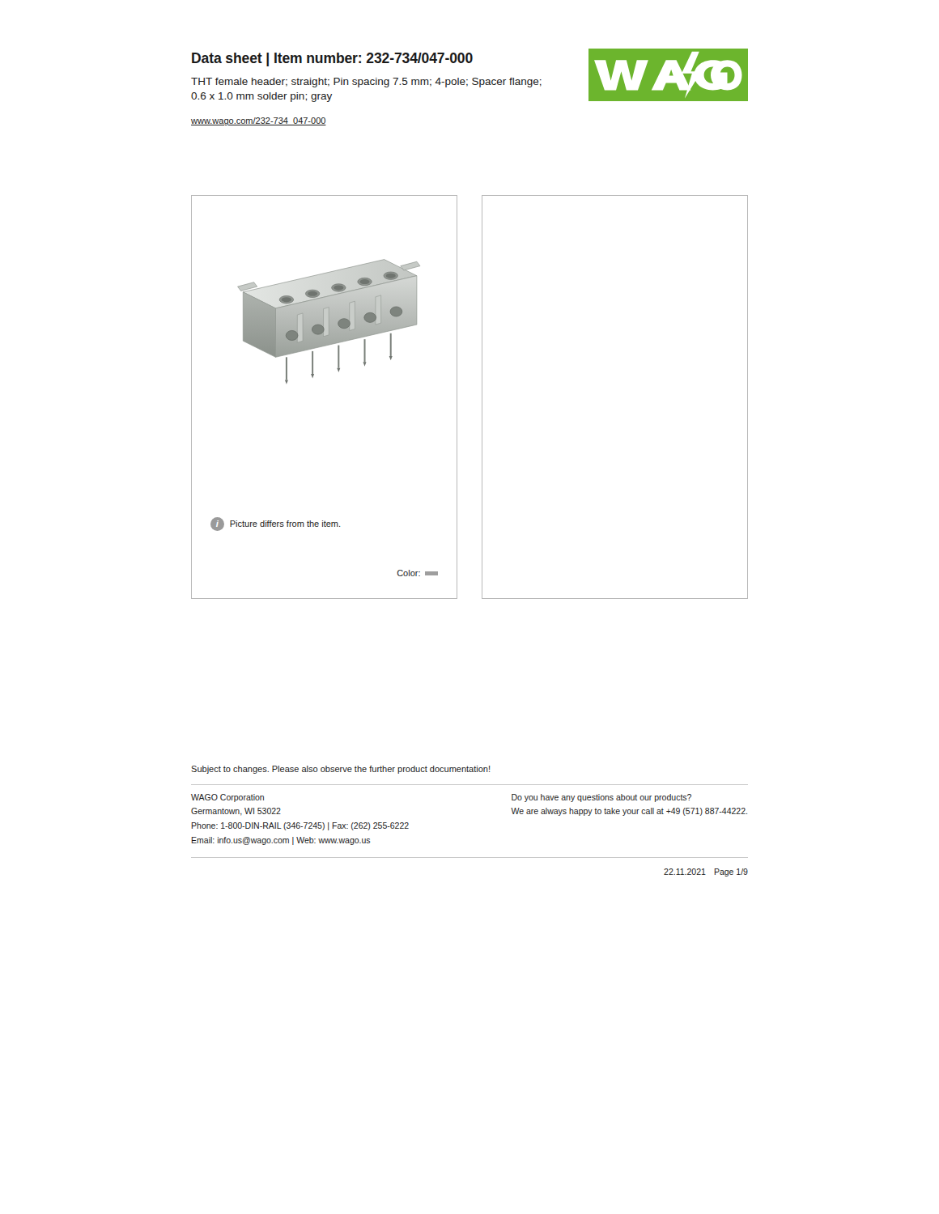Data sheet | Item number: 232-734/047-000
THT female header; straight; Pin spacing 7.5 mm; 4-pole; Spacer flange; 0.6 x 1.0 mm solder pin; gray
www.wago.com/232-734_047-000
i Picture differs from the item.
Color:
Subject to changes. Please also observe the further product documentation!
WAGO Corporation
Germantown, WI 53022
Phone: 1-800-DIN-RAIL (346-7245) | Fax: (262) 255-6222
Email: info.us@wago.com | Web: www.wago.us
Do you have any questions about our products?
We are always happy to take your call at +49 (571) 887-44222.
22.11.2021 Page 1/9